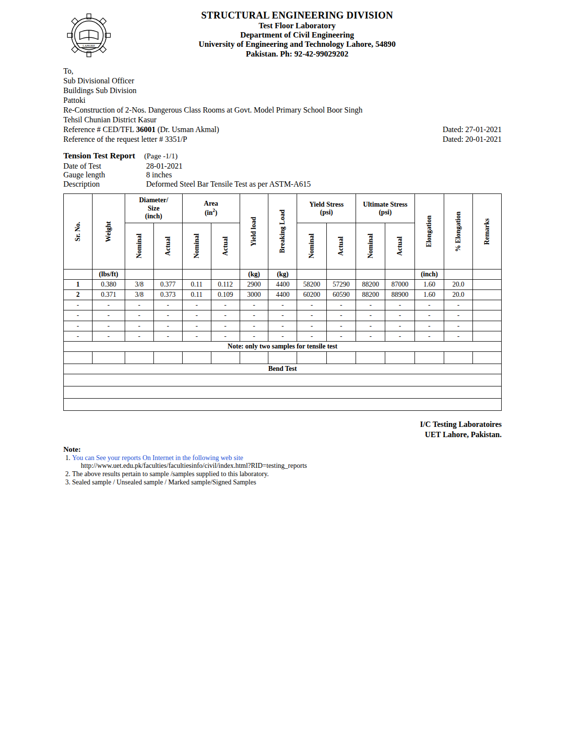LAHORE
STRUCTURAL ENGINEERING DIVISION
Test Floor Laboratory
Department of Civil Engineering
University of Engineering and Technology Lahore, 54890
Pakistan. Ph: 92-42-99029202
To,
Sub Divisional Officer
Buildings Sub Division
Pattoki
Re-Construction of 2-Nos. Dangerous Class Rooms at Govt. Model Primary School Boor Singh
Tehsil Chunian District Kasur
Reference # CED/TFL 36001 (Dr. Usman Akmal) Dated: 27-01-2021
Reference of the request letter # 3351/P Dated: 20-01-2021
Tension Test Report (Page -1/1)
| Date of Test | 28-01-2021 |
| Gauge length | 8 inches |
| Description | Deformed Steel Bar Tensile Test as per ASTM-A615 |
| Sr. No. | Weight | Diameter/ Size (inch) | Area (in 2 ) | Yield load | Breaking Load | Yield Stress (psi) | Ultimate Stress (psi) | Elongation | % Elongation | Remarks |
| --- | --- | --- | --- | --- | --- | --- | --- | --- | --- | --- |
| Nominal | Actual | Nominal | Actual | Nominal | Actual | Nominal | Actual |
| | (lbs/ft) | | | | | (kg) | (kg) | | | | | (inch) | | |
| 1 | 0.380 | 3/8 | 0.377 | 0.11 | 0.112 | 2900 | 4400 | 58200 | 57290 | 88200 | 87000 | 1.60 | 20.0 | |
| 2 | 0.371 | 3/8 | 0.373 | 0.11 | 0.109 | 3000 | 4400 | 60200 | 60590 | 88200 | 88900 | 1.60 | 20.0 | |
| - | - | - | - | - | - | - | - | - | - | - | - | - | - | |
| - | - | - | - | - | - | - | - | - | - | - | - | - | - | |
| - | - | - | - | - | - | - | - | - | - | - | - | - | - | |
| - | - | - | - | - | - | - | - | - | - | - | - | - | - | |
| Note: only two samples for tensile test |
| Bend Test |
I/C Testing Laboratoires
UET Lahore, Pakistan.
Note:
You can See your reports On Internet in the following web site
http://www.uet.edu.pk/faculties/facultiesinfo/civil/index.html?RID=testing_reports
The above results pertain to sample /samples supplied to this laboratory.
Sealed sample / Unsealed sample / Marked sample/Signed Samples